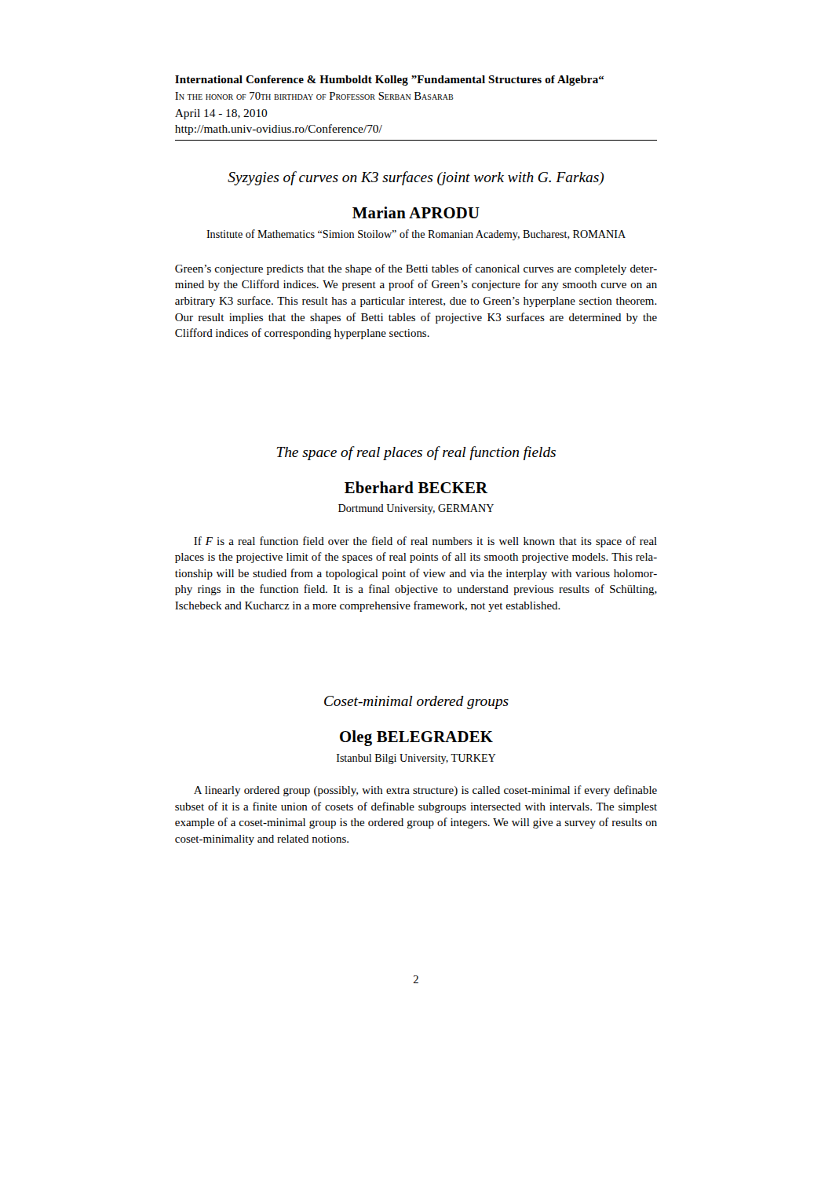International Conference & Humboldt Kolleg ”Fundamental Structures of Algebra“
In the honor of 70th birthday of Professor Serban Basarab
April 14 - 18, 2010
http://math.univ-ovidius.ro/Conference/70/
Syzygies of curves on K3 surfaces (joint work with G. Farkas)
Marian APRODU
Institute of Mathematics “Simion Stoilow” of the Romanian Academy, Bucharest, ROMANIA
Green’s conjecture predicts that the shape of the Betti tables of canonical curves are completely determined by the Clifford indices. We present a proof of Green’s conjecture for any smooth curve on an arbitrary K3 surface. This result has a particular interest, due to Green’s hyperplane section theorem. Our result implies that the shapes of Betti tables of projective K3 surfaces are determined by the Clifford indices of corresponding hyperplane sections.
The space of real places of real function fields
Eberhard BECKER
Dortmund University, GERMANY
If F is a real function field over the field of real numbers it is well known that its space of real places is the projective limit of the spaces of real points of all its smooth projective models. This relationship will be studied from a topological point of view and via the interplay with various holomorphy rings in the function field. It is a final objective to understand previous results of Schülting, Ischebeck and Kucharcz in a more comprehensive framework, not yet established.
Coset-minimal ordered groups
Oleg BELEGRADEK
Istanbul Bilgi University, TURKEY
A linearly ordered group (possibly, with extra structure) is called coset-minimal if every definable subset of it is a finite union of cosets of definable subgroups intersected with intervals. The simplest example of a coset-minimal group is the ordered group of integers. We will give a survey of results on coset-minimality and related notions.
2